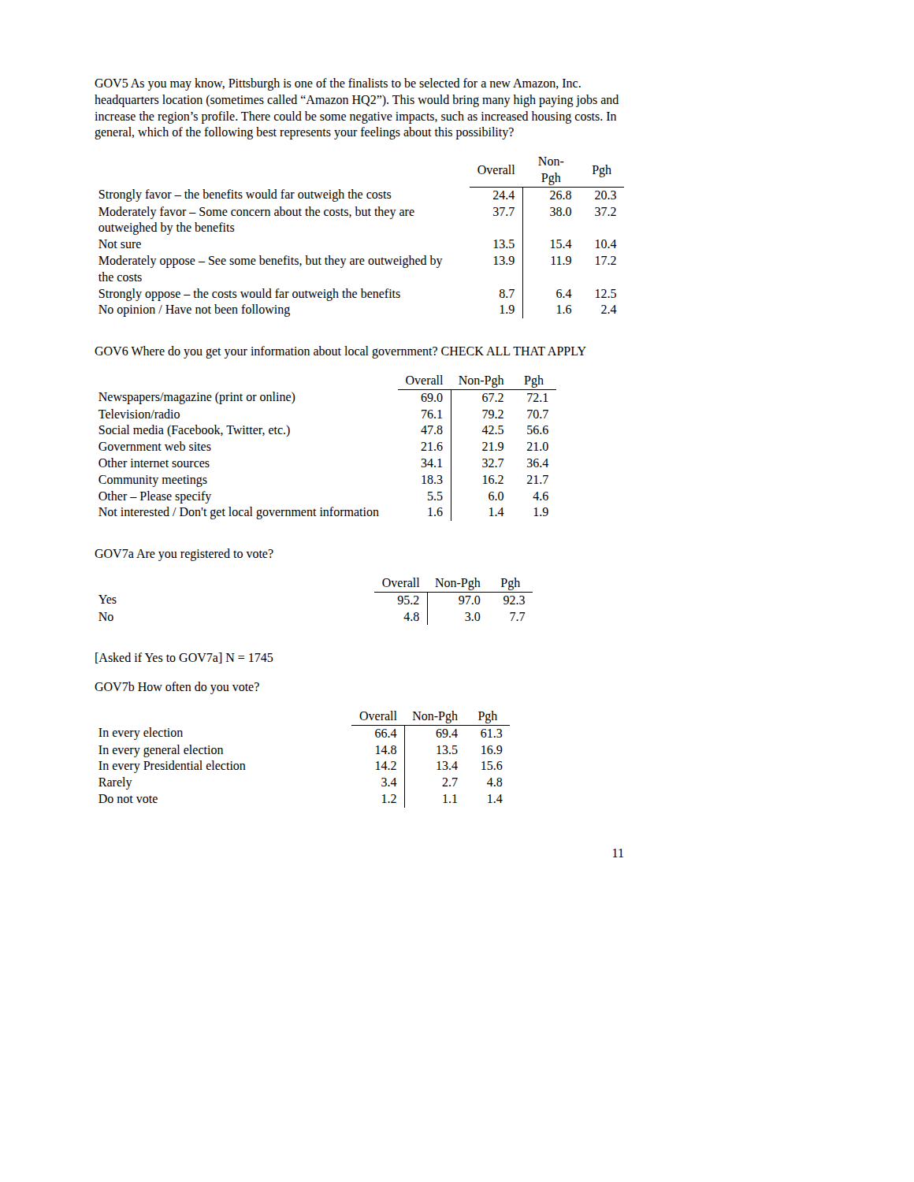GOV5 As you may know, Pittsburgh is one of the finalists to be selected for a new Amazon, Inc. headquarters location (sometimes called “Amazon HQ2”). This would bring many high paying jobs and increase the region’s profile. There could be some negative impacts, such as increased housing costs. In general, which of the following best represents your feelings about this possibility?
| | Overall | Non-Pgh | Pgh |
| --- | --- | --- | --- |
| Strongly favor – the benefits would far outweigh the costs | 24.4 | 26.8 | 20.3 |
| Moderately favor – Some concern about the costs, but they are outweighed by the benefits | 37.7 | 38.0 | 37.2 |
| Not sure | 13.5 | 15.4 | 10.4 |
| Moderately oppose – See some benefits, but they are outweighed by the costs | 13.9 | 11.9 | 17.2 |
| Strongly oppose – the costs would far outweigh the benefits | 8.7 | 6.4 | 12.5 |
| No opinion / Have not been following | 1.9 | 1.6 | 2.4 |
GOV6 Where do you get your information about local government? CHECK ALL THAT APPLY
| | Overall | Non-Pgh | Pgh |
| --- | --- | --- | --- |
| Newspapers/magazine (print or online) | 69.0 | 67.2 | 72.1 |
| Television/radio | 76.1 | 79.2 | 70.7 |
| Social media (Facebook, Twitter, etc.) | 47.8 | 42.5 | 56.6 |
| Government web sites | 21.6 | 21.9 | 21.0 |
| Other internet sources | 34.1 | 32.7 | 36.4 |
| Community meetings | 18.3 | 16.2 | 21.7 |
| Other – Please specify | 5.5 | 6.0 | 4.6 |
| Not interested / Don't get local government information | 1.6 | 1.4 | 1.9 |
GOV7a Are you registered to vote?
| | Overall | Non-Pgh | Pgh |
| --- | --- | --- | --- |
| Yes | 95.2 | 97.0 | 92.3 |
| No | 4.8 | 3.0 | 7.7 |
[Asked if Yes to GOV7a] N = 1745
GOV7b How often do you vote?
| | Overall | Non-Pgh | Pgh |
| --- | --- | --- | --- |
| In every election | 66.4 | 69.4 | 61.3 |
| In every general election | 14.8 | 13.5 | 16.9 |
| In every Presidential election | 14.2 | 13.4 | 15.6 |
| Rarely | 3.4 | 2.7 | 4.8 |
| Do not vote | 1.2 | 1.1 | 1.4 |
11